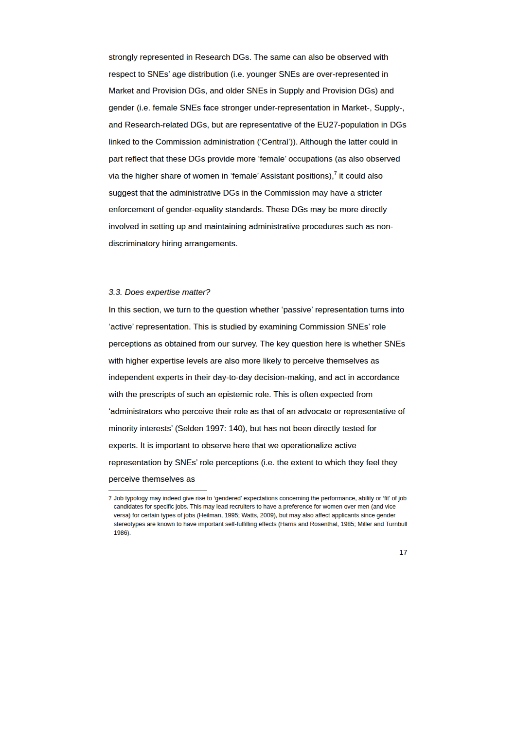strongly represented in Research DGs. The same can also be observed with respect to SNEs’ age distribution (i.e. younger SNEs are over-represented in Market and Provision DGs, and older SNEs in Supply and Provision DGs) and gender (i.e. female SNEs face stronger under-representation in Market-, Supply-, and Research-related DGs, but are representative of the EU27-population in DGs linked to the Commission administration (‘Central’)). Although the latter could in part reflect that these DGs provide more ‘female’ occupations (as also observed via the higher share of women in ‘female’ Assistant positions),7 it could also suggest that the administrative DGs in the Commission may have a stricter enforcement of gender-equality standards. These DGs may be more directly involved in setting up and maintaining administrative procedures such as non-discriminatory hiring arrangements.
3.3. Does expertise matter?
In this section, we turn to the question whether ‘passive’ representation turns into ‘active’ representation. This is studied by examining Commission SNEs’ role perceptions as obtained from our survey. The key question here is whether SNEs with higher expertise levels are also more likely to perceive themselves as independent experts in their day-to-day decision-making, and act in accordance with the prescripts of such an epistemic role. This is often expected from ‘administrators who perceive their role as that of an advocate or representative of minority interests’ (Selden 1997: 140), but has not been directly tested for experts. It is important to observe here that we operationalize active representation by SNEs’ role perceptions (i.e. the extent to which they feel they perceive themselves as
7
Job typology may indeed give rise to ‘gendered’ expectations concerning the performance, ability or ‘fit’ of job candidates for specific jobs. This may lead recruiters to have a preference for women over men (and vice versa) for certain types of jobs (Heilman, 1995; Watts, 2009), but may also affect applicants since gender stereotypes are known to have important self-fulfilling effects (Harris and Rosenthal, 1985; Miller and Turnbull 1986).
17